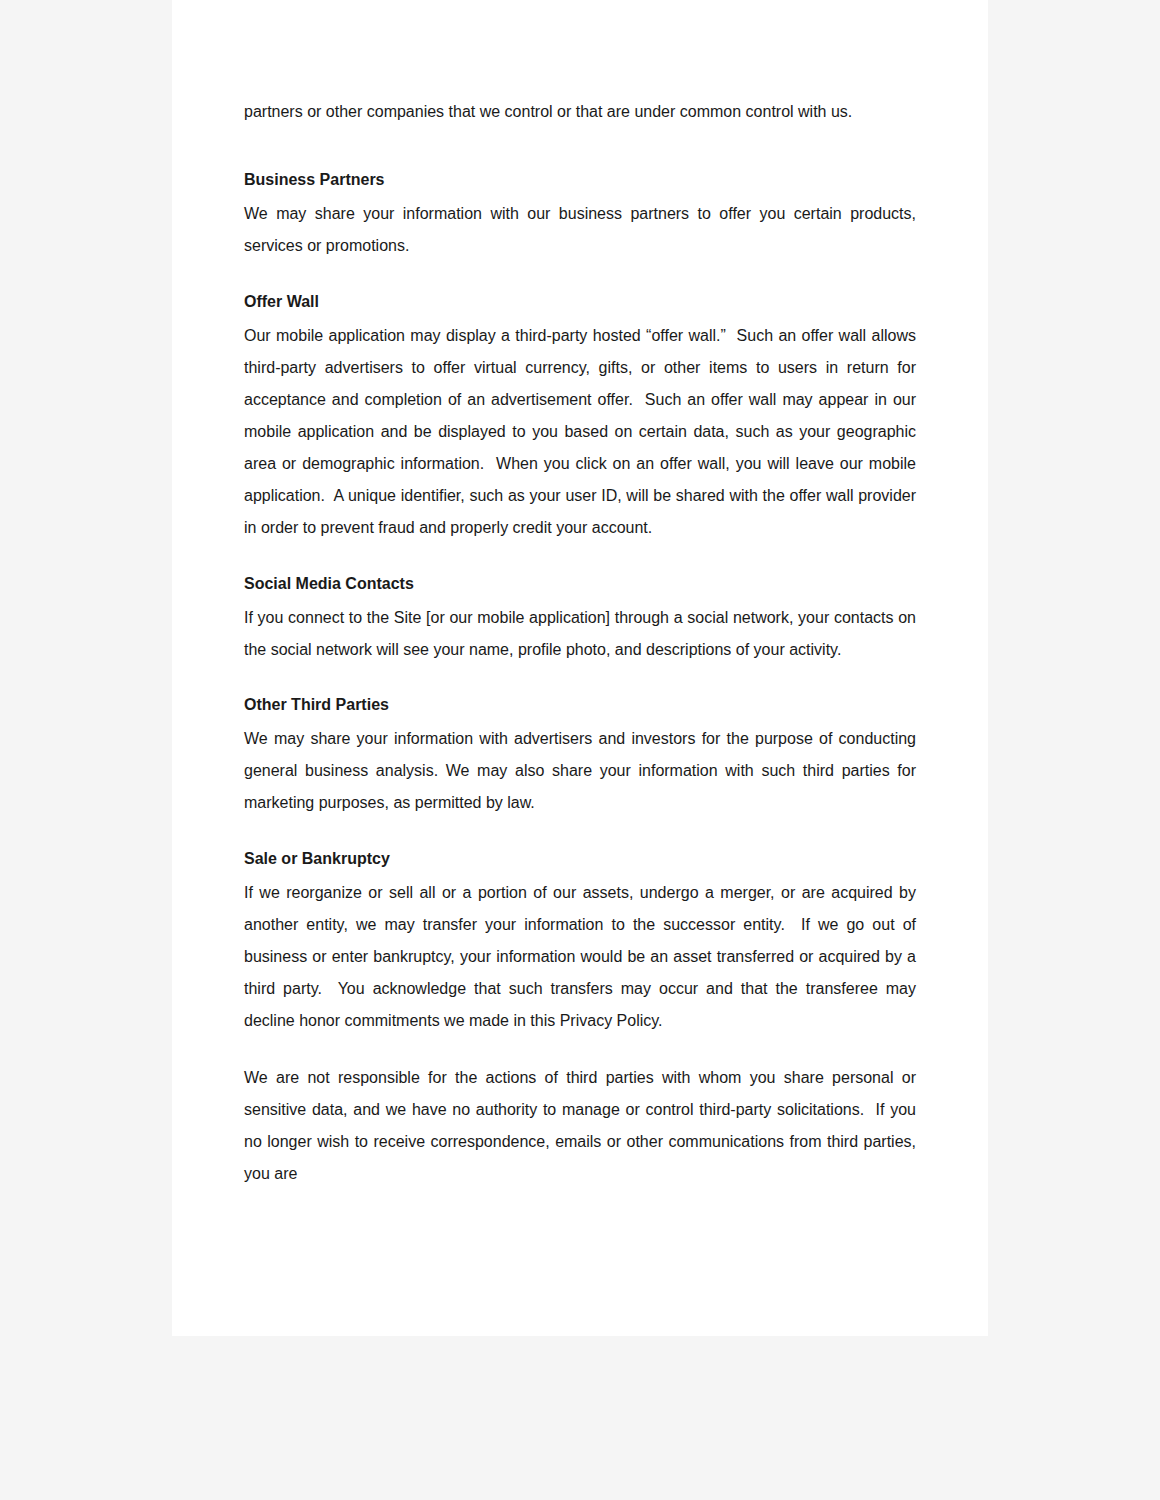partners or other companies that we control or that are under common control with us.
Business Partners
We may share your information with our business partners to offer you certain products, services or promotions.
Offer Wall
Our mobile application may display a third-party hosted “offer wall.” Such an offer wall allows third-party advertisers to offer virtual currency, gifts, or other items to users in return for acceptance and completion of an advertisement offer. Such an offer wall may appear in our mobile application and be displayed to you based on certain data, such as your geographic area or demographic information. When you click on an offer wall, you will leave our mobile application. A unique identifier, such as your user ID, will be shared with the offer wall provider in order to prevent fraud and properly credit your account.
Social Media Contacts
If you connect to the Site [or our mobile application] through a social network, your contacts on the social network will see your name, profile photo, and descriptions of your activity.
Other Third Parties
We may share your information with advertisers and investors for the purpose of conducting general business analysis. We may also share your information with such third parties for marketing purposes, as permitted by law.
Sale or Bankruptcy
If we reorganize or sell all or a portion of our assets, undergo a merger, or are acquired by another entity, we may transfer your information to the successor entity. If we go out of business or enter bankruptcy, your information would be an asset transferred or acquired by a third party. You acknowledge that such transfers may occur and that the transferee may decline honor commitments we made in this Privacy Policy.
We are not responsible for the actions of third parties with whom you share personal or sensitive data, and we have no authority to manage or control third-party solicitations. If you no longer wish to receive correspondence, emails or other communications from third parties, you are